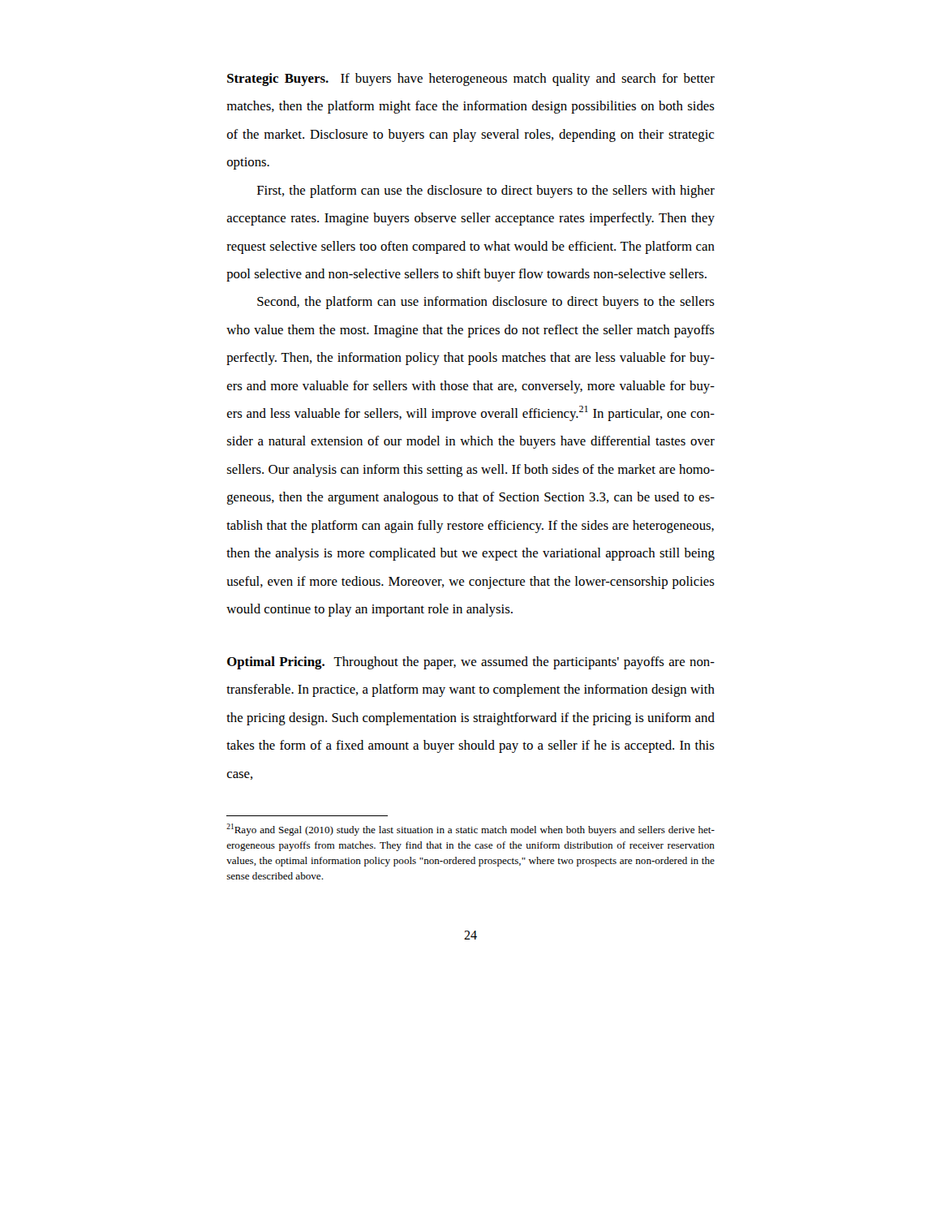Strategic Buyers. If buyers have heterogeneous match quality and search for better matches, then the platform might face the information design possibilities on both sides of the market. Disclosure to buyers can play several roles, depending on their strategic options.
First, the platform can use the disclosure to direct buyers to the sellers with higher acceptance rates. Imagine buyers observe seller acceptance rates imperfectly. Then they request selective sellers too often compared to what would be efficient. The platform can pool selective and non-selective sellers to shift buyer flow towards non-selective sellers.
Second, the platform can use information disclosure to direct buyers to the sellers who value them the most. Imagine that the prices do not reflect the seller match payoffs perfectly. Then, the information policy that pools matches that are less valuable for buyers and more valuable for sellers with those that are, conversely, more valuable for buyers and less valuable for sellers, will improve overall efficiency.21 In particular, one consider a natural extension of our model in which the buyers have differential tastes over sellers. Our analysis can inform this setting as well. If both sides of the market are homogeneous, then the argument analogous to that of Section Section 3.3, can be used to establish that the platform can again fully restore efficiency. If the sides are heterogeneous, then the analysis is more complicated but we expect the variational approach still being useful, even if more tedious. Moreover, we conjecture that the lower-censorship policies would continue to play an important role in analysis.
Optimal Pricing. Throughout the paper, we assumed the participants' payoffs are non-transferable. In practice, a platform may want to complement the information design with the pricing design. Such complementation is straightforward if the pricing is uniform and takes the form of a fixed amount a buyer should pay to a seller if he is accepted. In this case,
21Rayo and Segal (2010) study the last situation in a static match model when both buyers and sellers derive heterogeneous payoffs from matches. They find that in the case of the uniform distribution of receiver reservation values, the optimal information policy pools "non-ordered prospects," where two prospects are non-ordered in the sense described above.
24